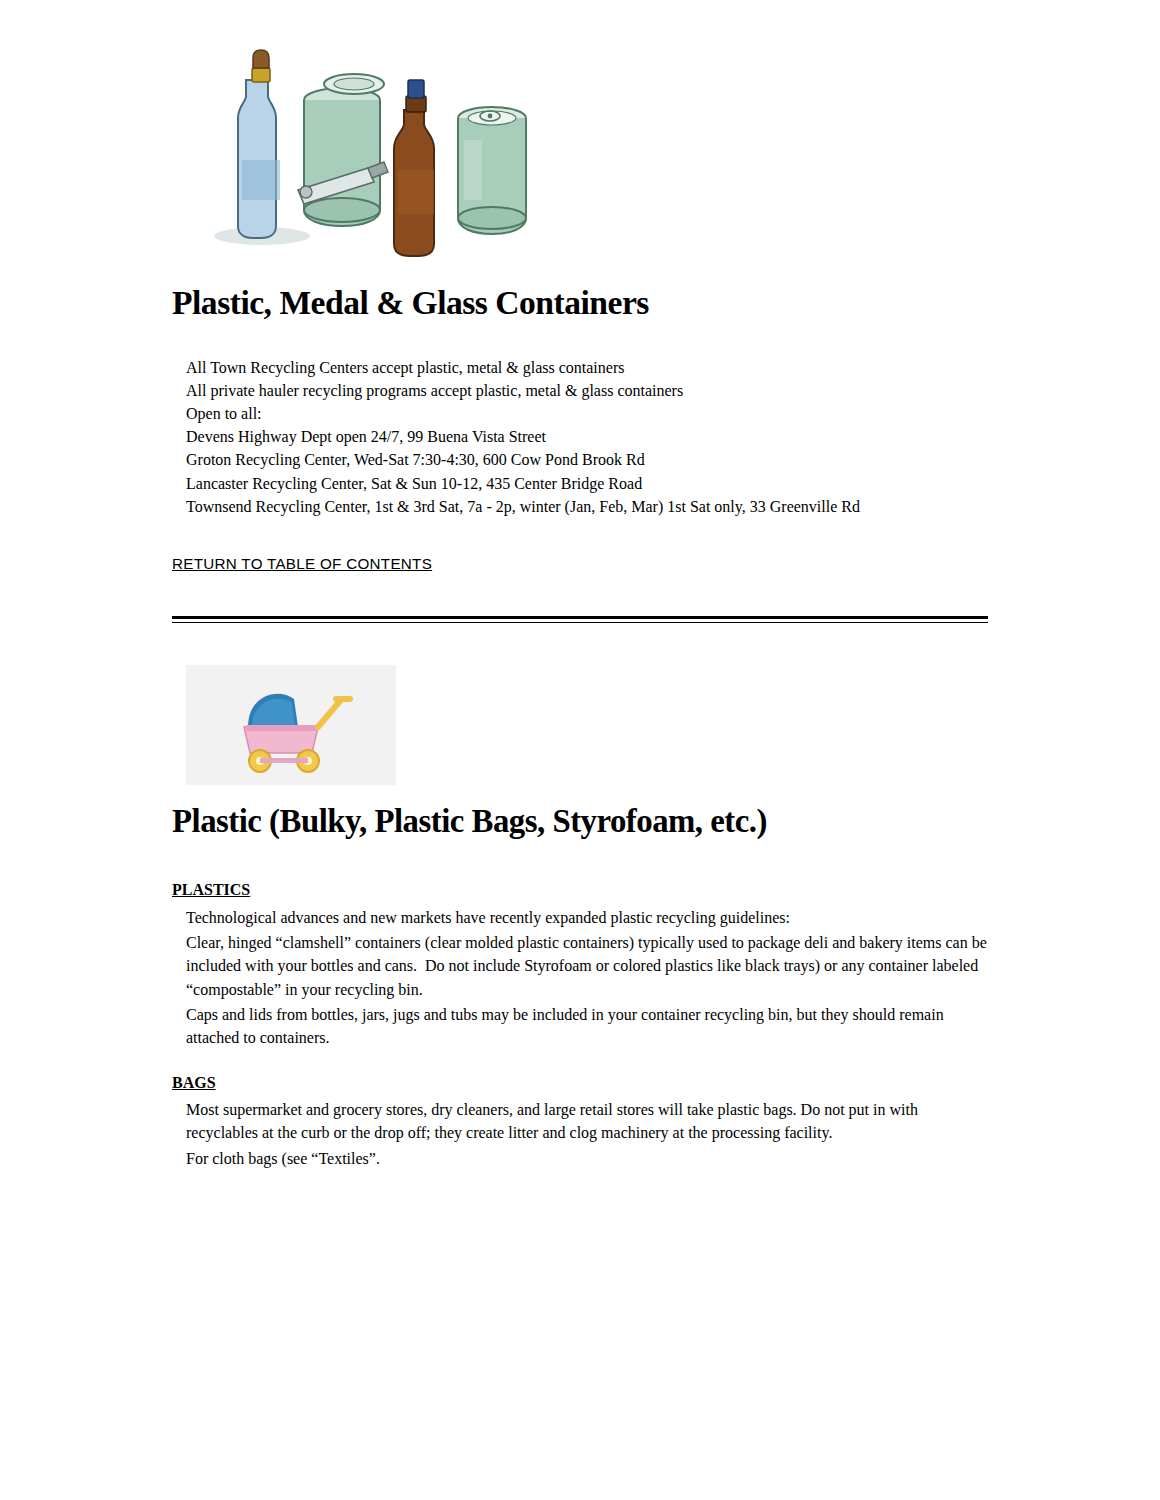Plastic, Medal & Glass Containers
All Town Recycling Centers accept plastic, metal & glass containers
All private hauler recycling programs accept plastic, metal & glass containers
Open to all:
Devens Highway Dept open 24/7, 99 Buena Vista Street
Groton Recycling Center, Wed-Sat 7:30-4:30, 600 Cow Pond Brook Rd
Lancaster Recycling Center, Sat & Sun 10-12, 435 Center Bridge Road
Townsend Recycling Center, 1st & 3rd Sat, 7a - 2p, winter (Jan, Feb, Mar) 1st Sat only, 33 Greenville Rd
RETURN TO TABLE OF CONTENTS
Plastic (Bulky, Plastic Bags, Styrofoam, etc.)
PLASTICS
Technological advances and new markets have recently expanded plastic recycling guidelines:
Clear, hinged “clamshell” containers (clear molded plastic containers) typically used to package deli and bakery items can be included with your bottles and cans. Do not include Styrofoam or colored plastics like black trays) or any container labeled “compostable” in your recycling bin.
Caps and lids from bottles, jars, jugs and tubs may be included in your container recycling bin, but they should remain attached to containers.
BAGS
Most supermarket and grocery stores, dry cleaners, and large retail stores will take plastic bags. Do not put in with recyclables at the curb or the drop off; they create litter and clog machinery at the processing facility.
For cloth bags (see “Textiles”.